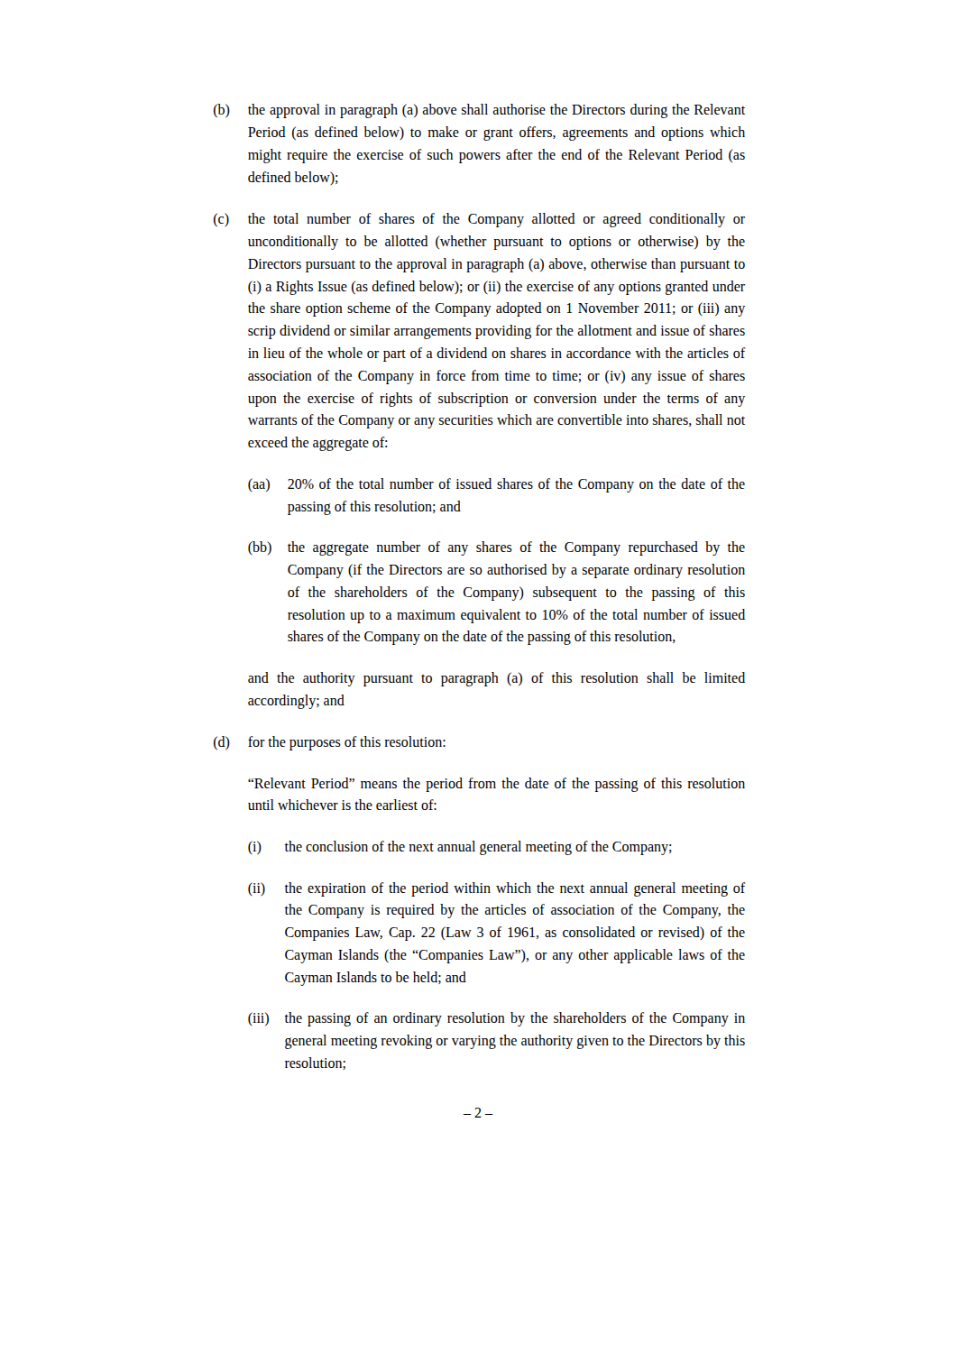(b)
the approval in paragraph (a) above shall authorise the Directors during the Relevant Period (as defined below) to make or grant offers, agreements and options which might require the exercise of such powers after the end of the Relevant Period (as defined below);
(c)
the total number of shares of the Company allotted or agreed conditionally or unconditionally to be allotted (whether pursuant to options or otherwise) by the Directors pursuant to the approval in paragraph (a) above, otherwise than pursuant to (i) a Rights Issue (as defined below); or (ii) the exercise of any options granted under the share option scheme of the Company adopted on 1 November 2011; or (iii) any scrip dividend or similar arrangements providing for the allotment and issue of shares in lieu of the whole or part of a dividend on shares in accordance with the articles of association of the Company in force from time to time; or (iv) any issue of shares upon the exercise of rights of subscription or conversion under the terms of any warrants of the Company or any securities which are convertible into shares, shall not exceed the aggregate of:
(aa)
20% of the total number of issued shares of the Company on the date of the passing of this resolution; and
(bb)
the aggregate number of any shares of the Company repurchased by the Company (if the Directors are so authorised by a separate ordinary resolution of the shareholders of the Company) subsequent to the passing of this resolution up to a maximum equivalent to 10% of the total number of issued shares of the Company on the date of the passing of this resolution,
and the authority pursuant to paragraph (a) of this resolution shall be limited accordingly; and
(d)
for the purposes of this resolution:
“Relevant Period” means the period from the date of the passing of this resolution until whichever is the earliest of:
(i)
the conclusion of the next annual general meeting of the Company;
(ii)
the expiration of the period within which the next annual general meeting of the Company is required by the articles of association of the Company, the Companies Law, Cap. 22 (Law 3 of 1961, as consolidated or revised) of the Cayman Islands (the “Companies Law”), or any other applicable laws of the Cayman Islands to be held; and
(iii)
the passing of an ordinary resolution by the shareholders of the Company in general meeting revoking or varying the authority given to the Directors by this resolution;
– 2 –